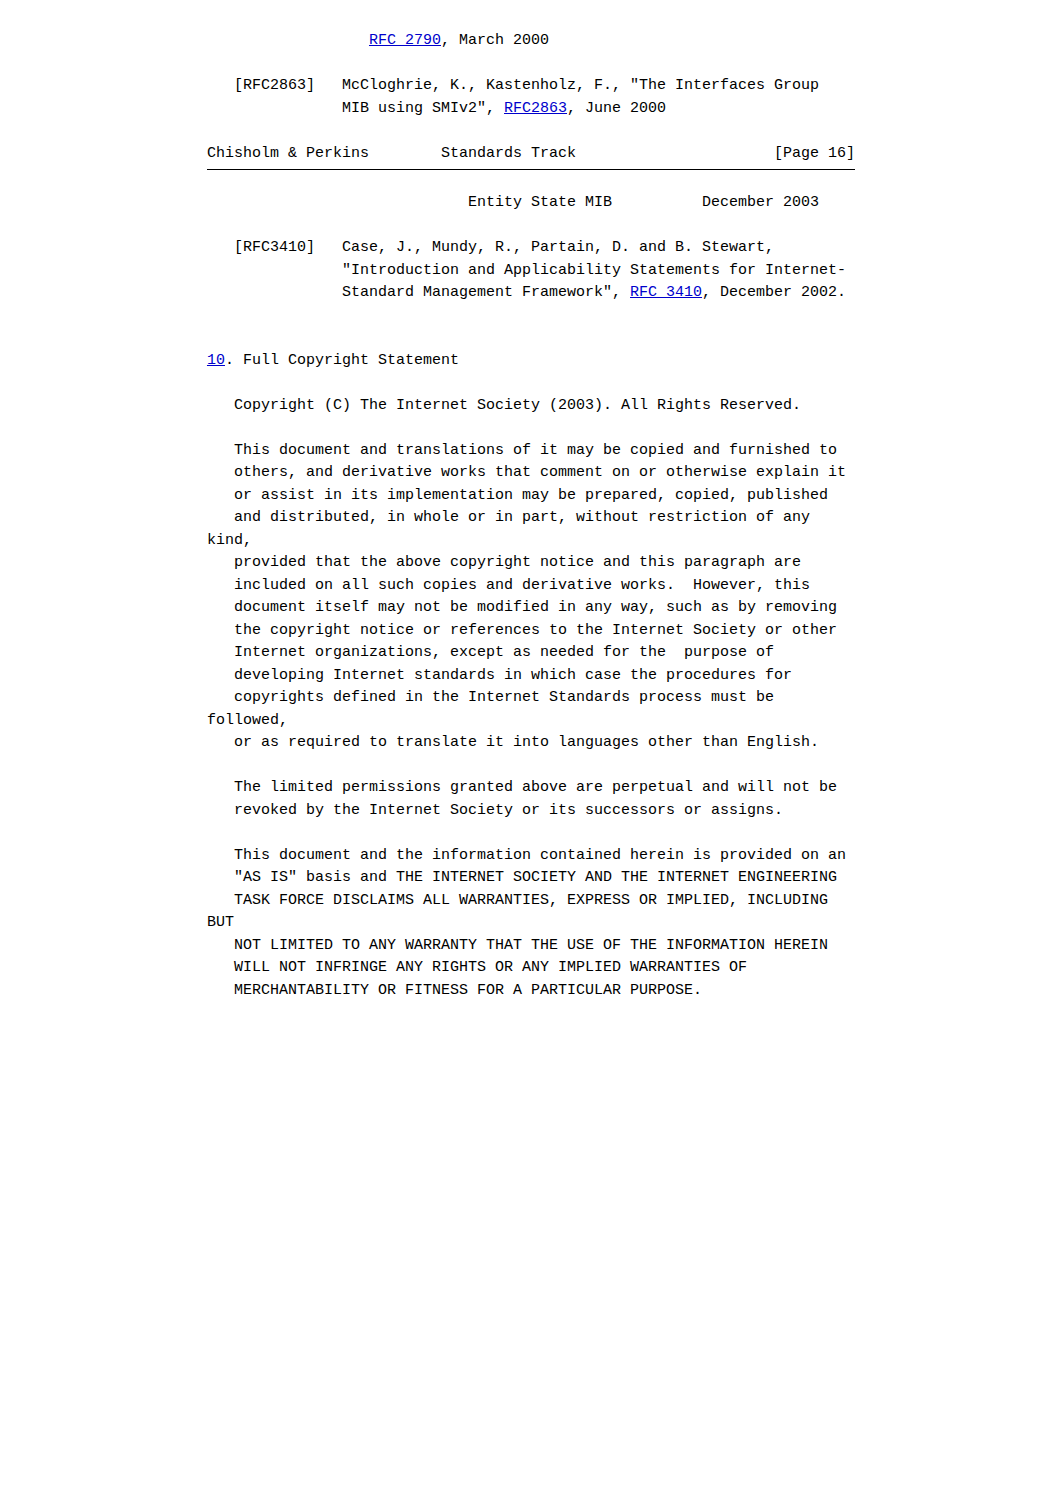RFC 2790, March 2000

   [RFC2863]   McCloghrie, K., Kastenholz, F., "The Interfaces Group
               MIB using SMIv2", RFC2863, June 2000
Chisholm & Perkins        Standards Track                      [Page 16]
                             Entity State MIB          December 2003
   [RFC3410]   Case, J., Mundy, R., Partain, D. and B. Stewart,
               "Introduction and Applicability Statements for Internet-
               Standard Management Framework", RFC 3410, December 2002.


10. Full Copyright Statement

   Copyright (C) The Internet Society (2003). All Rights Reserved.

   This document and translations of it may be copied and furnished to
   others, and derivative works that comment on or otherwise explain it
   or assist in its implementation may be prepared, copied, published
   and distributed, in whole or in part, without restriction of any kind,
   provided that the above copyright notice and this paragraph are
   included on all such copies and derivative works.  However, this
   document itself may not be modified in any way, such as by removing
   the copyright notice or references to the Internet Society or other
   Internet organizations, except as needed for the  purpose of
   developing Internet standards in which case the procedures for
   copyrights defined in the Internet Standards process must be followed,
   or as required to translate it into languages other than English.

   The limited permissions granted above are perpetual and will not be
   revoked by the Internet Society or its successors or assigns.

   This document and the information contained herein is provided on an
   "AS IS" basis and THE INTERNET SOCIETY AND THE INTERNET ENGINEERING
   TASK FORCE DISCLAIMS ALL WARRANTIES, EXPRESS OR IMPLIED, INCLUDING BUT
   NOT LIMITED TO ANY WARRANTY THAT THE USE OF THE INFORMATION HEREIN
   WILL NOT INFRINGE ANY RIGHTS OR ANY IMPLIED WARRANTIES OF
   MERCHANTABILITY OR FITNESS FOR A PARTICULAR PURPOSE.